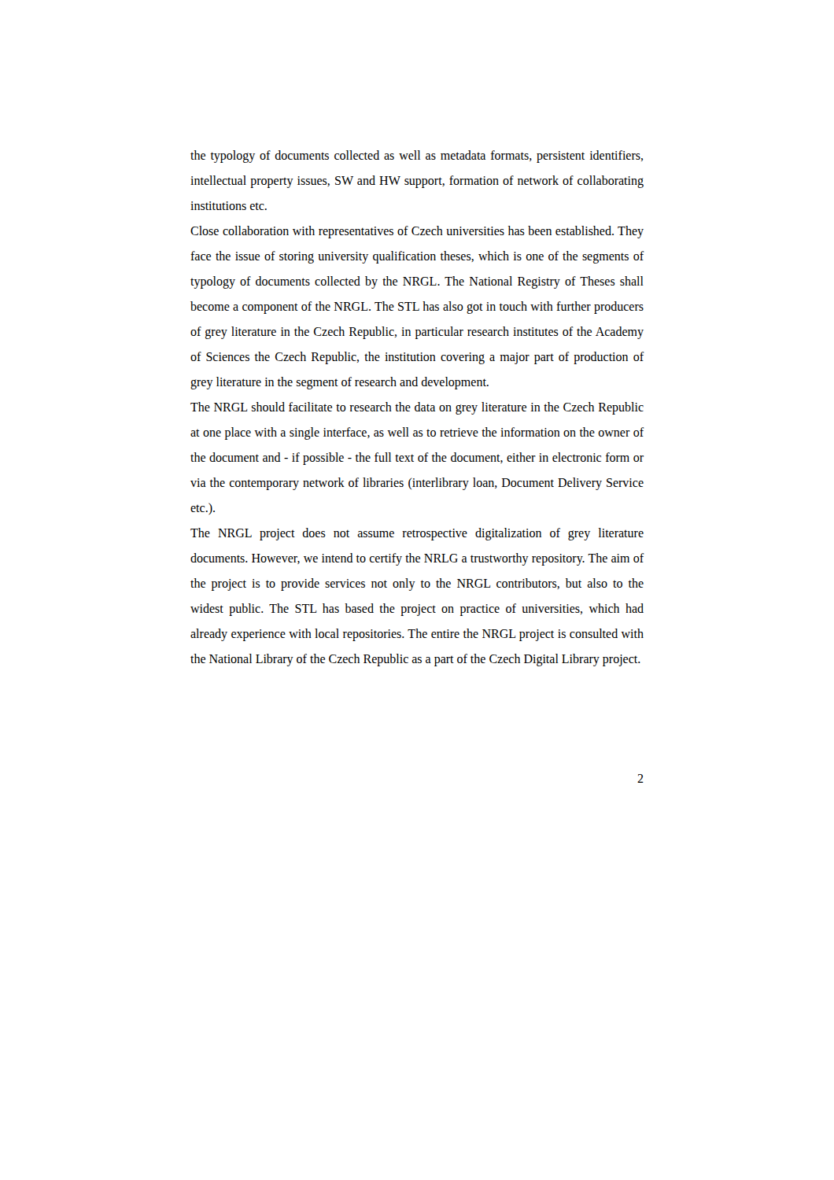the typology of documents collected as well as metadata formats, persistent identifiers, intellectual property issues, SW and HW support, formation of network of collaborating institutions etc.
Close collaboration with representatives of Czech universities has been established. They face the issue of storing university qualification theses, which is one of the segments of typology of documents collected by the NRGL. The National Registry of Theses shall become a component of the NRGL. The STL has also got in touch with further producers of grey literature in the Czech Republic, in particular research institutes of the Academy of Sciences the Czech Republic, the institution covering a major part of production of grey literature in the segment of research and development.
The NRGL should facilitate to research the data on grey literature in the Czech Republic at one place with a single interface, as well as to retrieve the information on the owner of the document and - if possible - the full text of the document, either in electronic form or via the contemporary network of libraries (interlibrary loan, Document Delivery Service etc.).
The NRGL project does not assume retrospective digitalization of grey literature documents. However, we intend to certify the NRLG a trustworthy repository. The aim of the project is to provide services not only to the NRGL contributors, but also to the widest public. The STL has based the project on practice of universities, which had already experience with local repositories. The entire the NRGL project is consulted with the National Library of the Czech Republic as a part of the Czech Digital Library project.
2